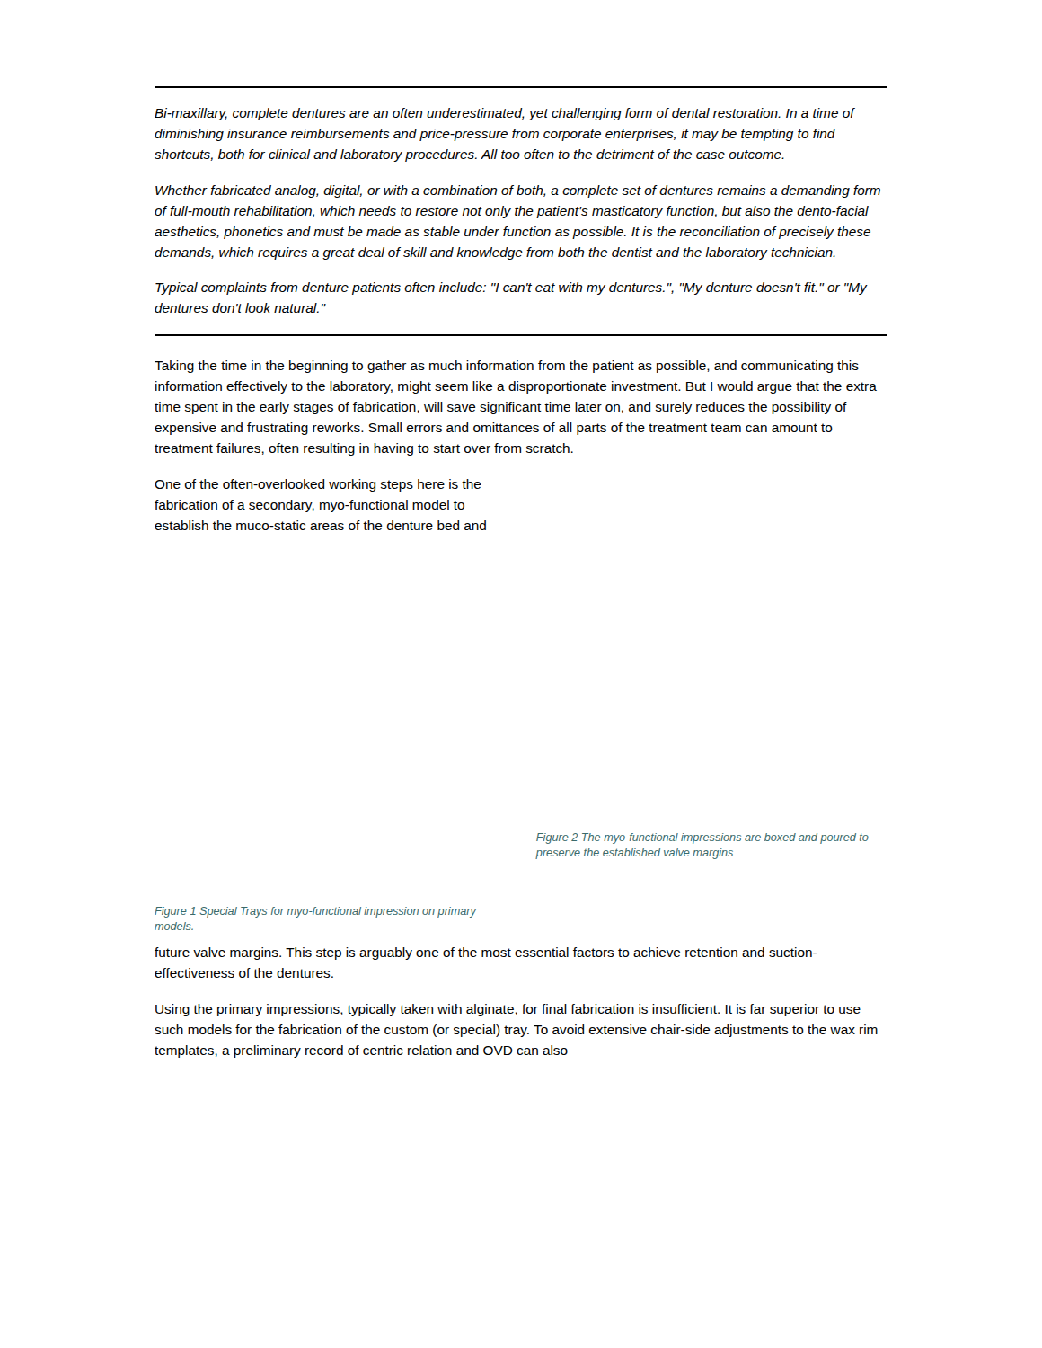Bi-maxillary, complete dentures are an often underestimated, yet challenging form of dental restoration. In a time of diminishing insurance reimbursements and price-pressure from corporate enterprises, it may be tempting to find shortcuts, both for clinical and laboratory procedures. All too often to the detriment of the case outcome.
Whether fabricated analog, digital, or with a combination of both, a complete set of dentures remains a demanding form of full-mouth rehabilitation, which needs to restore not only the patient's masticatory function, but also the dento-facial aesthetics, phonetics and must be made as stable under function as possible. It is the reconciliation of precisely these demands, which requires a great deal of skill and knowledge from both the dentist and the laboratory technician.
Typical complaints from denture patients often include: "I can't eat with my dentures.", "My denture doesn't fit." or "My dentures don't look natural."
Taking the time in the beginning to gather as much information from the patient as possible, and communicating this information effectively to the laboratory, might seem like a disproportionate investment. But I would argue that the extra time spent in the early stages of fabrication, will save significant time later on, and surely reduces the possibility of expensive and frustrating reworks. Small errors and omittances of all parts of the treatment team can amount to treatment failures, often resulting in having to start over from scratch.
One of the often-overlooked working steps here is the fabrication of a secondary, myo-functional model to establish the muco-static areas of the denture bed and
Figure 1 Special Trays for myo-functional impression on primary models.
Figure 2 The myo-functional impressions are boxed and poured to preserve the established valve margins
future valve margins. This step is arguably one of the most essential factors to achieve retention and suction-effectiveness of the dentures.
Using the primary impressions, typically taken with alginate, for final fabrication is insufficient. It is far superior to use such models for the fabrication of the custom (or special) tray. To avoid extensive chair-side adjustments to the wax rim templates, a preliminary record of centric relation and OVD can also